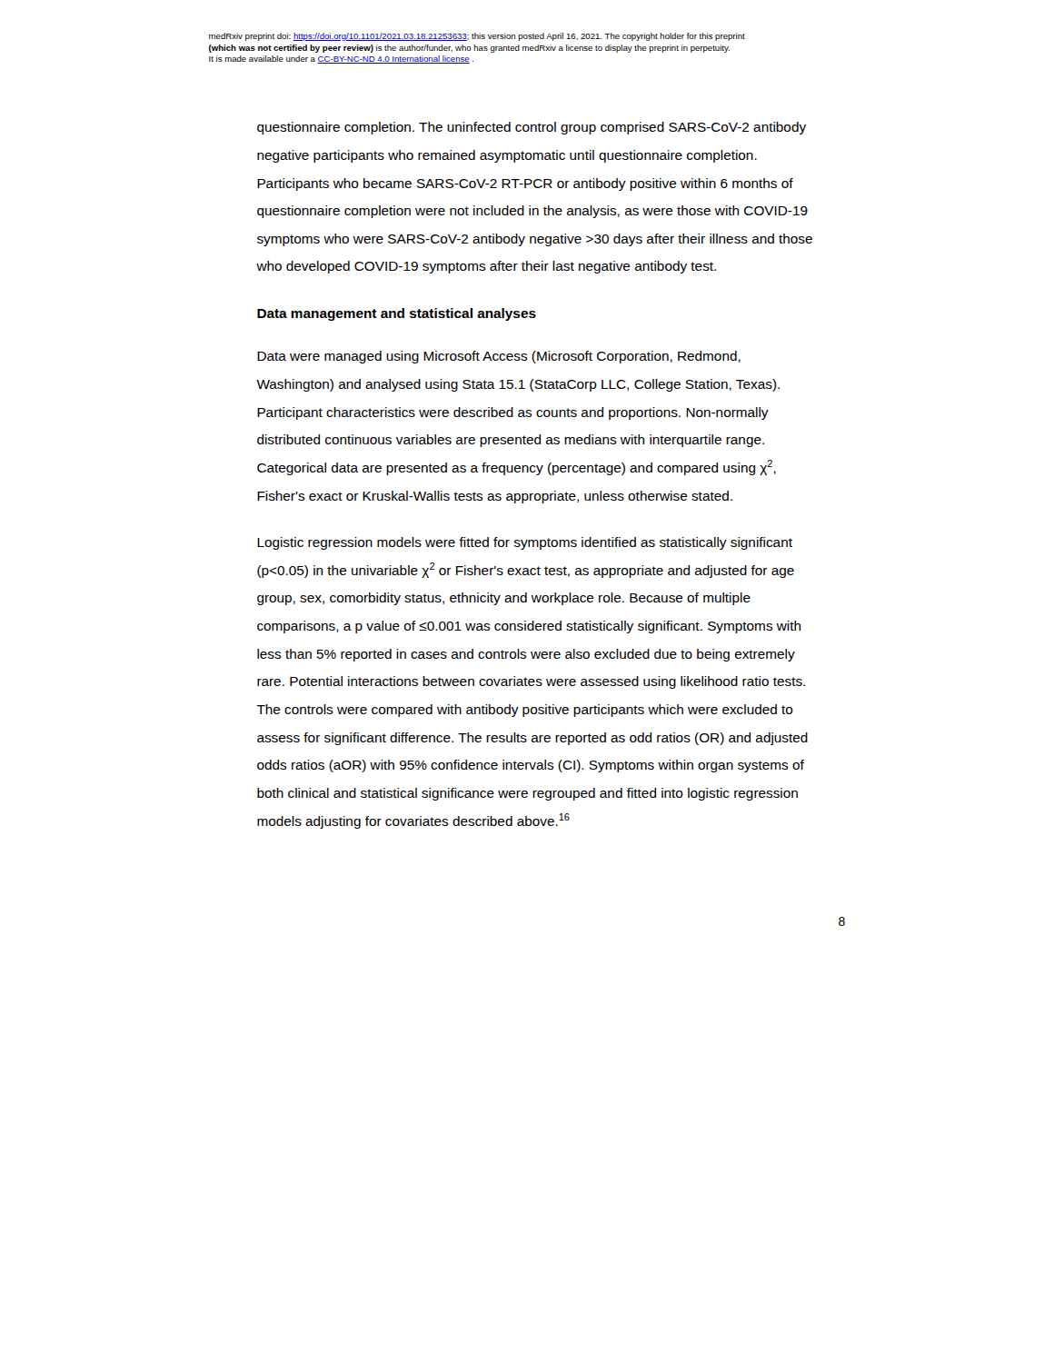medRxiv preprint doi: https://doi.org/10.1101/2021.03.18.21253633; this version posted April 16, 2021. The copyright holder for this preprint
(which was not certified by peer review) is the author/funder, who has granted medRxiv a license to display the preprint in perpetuity.
It is made available under a CC-BY-NC-ND 4.0 International license .
questionnaire completion. The uninfected control group comprised SARS-CoV-2 antibody negative participants who remained asymptomatic until questionnaire completion. Participants who became SARS-CoV-2 RT-PCR or antibody positive within 6 months of questionnaire completion were not included in the analysis, as were those with COVID-19 symptoms who were SARS-CoV-2 antibody negative >30 days after their illness and those who developed COVID-19 symptoms after their last negative antibody test.
Data management and statistical analyses
Data were managed using Microsoft Access (Microsoft Corporation, Redmond, Washington) and analysed using Stata 15.1 (StataCorp LLC, College Station, Texas). Participant characteristics were described as counts and proportions. Non-normally distributed continuous variables are presented as medians with interquartile range. Categorical data are presented as a frequency (percentage) and compared using χ2, Fisher's exact or Kruskal-Wallis tests as appropriate, unless otherwise stated.
Logistic regression models were fitted for symptoms identified as statistically significant (p<0.05) in the univariable χ2 or Fisher's exact test, as appropriate and adjusted for age group, sex, comorbidity status, ethnicity and workplace role. Because of multiple comparisons, a p value of ≤0.001 was considered statistically significant. Symptoms with less than 5% reported in cases and controls were also excluded due to being extremely rare. Potential interactions between covariates were assessed using likelihood ratio tests. The controls were compared with antibody positive participants which were excluded to assess for significant difference. The results are reported as odd ratios (OR) and adjusted odds ratios (aOR) with 95% confidence intervals (CI). Symptoms within organ systems of both clinical and statistical significance were regrouped and fitted into logistic regression models adjusting for covariates described above.16
8